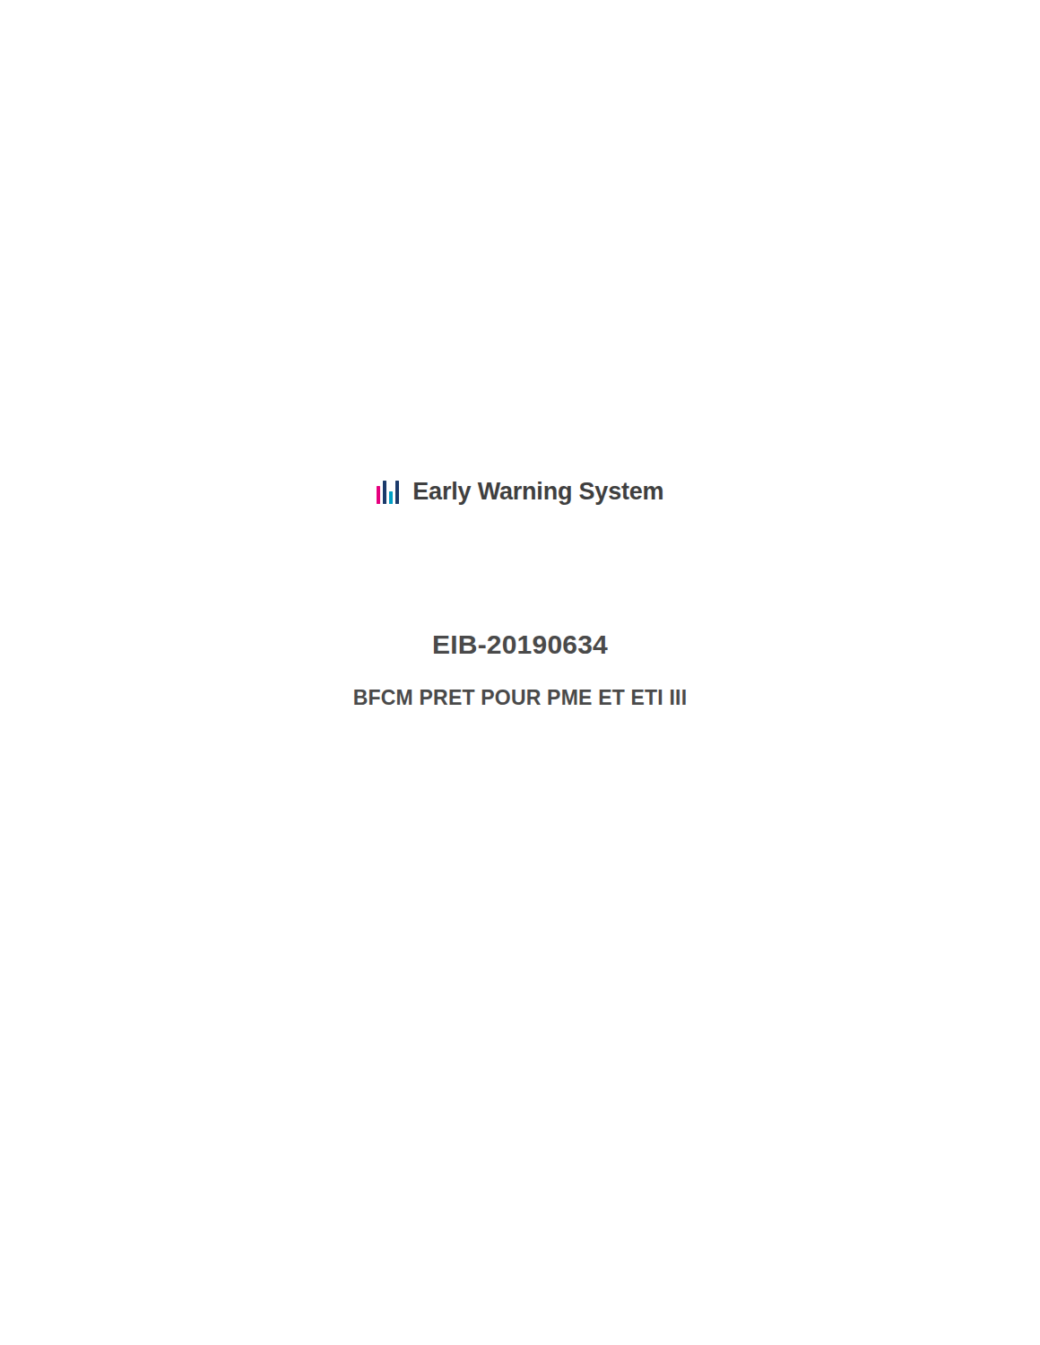Early Warning System
EIB-20190634
BFCM PRET POUR PME ET ETI III